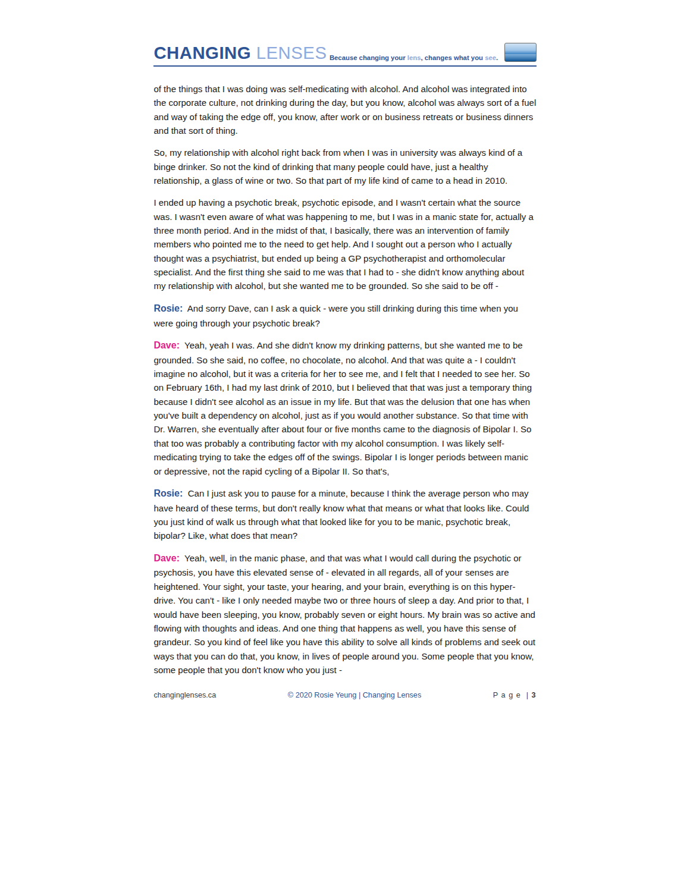CHANGING LENSES
Because changing your lens, changes what you see.
of the things that I was doing was self-medicating with alcohol. And alcohol was integrated into the corporate culture, not drinking during the day, but you know, alcohol was always sort of a fuel and way of taking the edge off, you know, after work or on business retreats or business dinners and that sort of thing.
So, my relationship with alcohol right back from when I was in university was always kind of a binge drinker. So not the kind of drinking that many people could have, just a healthy relationship, a glass of wine or two. So that part of my life kind of came to a head in 2010.
I ended up having a psychotic break, psychotic episode, and I wasn't certain what the source was. I wasn't even aware of what was happening to me, but I was in a manic state for, actually a three month period. And in the midst of that, I basically, there was an intervention of family members who pointed me to the need to get help. And I sought out a person who I actually thought was a psychiatrist, but ended up being a GP psychotherapist and orthomolecular specialist. And the first thing she said to me was that I had to - she didn't know anything about my relationship with alcohol, but she wanted me to be grounded. So she said to be off -
Rosie: And sorry Dave, can I ask a quick - were you still drinking during this time when you were going through your psychotic break?
Dave: Yeah, yeah I was. And she didn't know my drinking patterns, but she wanted me to be grounded. So she said, no coffee, no chocolate, no alcohol. And that was quite a - I couldn't imagine no alcohol, but it was a criteria for her to see me, and I felt that I needed to see her. So on February 16th, I had my last drink of 2010, but I believed that that was just a temporary thing because I didn't see alcohol as an issue in my life. But that was the delusion that one has when you've built a dependency on alcohol, just as if you would another substance. So that time with Dr. Warren, she eventually after about four or five months came to the diagnosis of Bipolar I. So that too was probably a contributing factor with my alcohol consumption. I was likely self-medicating trying to take the edges off of the swings. Bipolar I is longer periods between manic or depressive, not the rapid cycling of a Bipolar II. So that's,
Rosie: Can I just ask you to pause for a minute, because I think the average person who may have heard of these terms, but don't really know what that means or what that looks like. Could you just kind of walk us through what that looked like for you to be manic, psychotic break, bipolar? Like, what does that mean?
Dave: Yeah, well, in the manic phase, and that was what I would call during the psychotic or psychosis, you have this elevated sense of - elevated in all regards, all of your senses are heightened. Your sight, your taste, your hearing, and your brain, everything is on this hyper-drive. You can't - like I only needed maybe two or three hours of sleep a day. And prior to that, I would have been sleeping, you know, probably seven or eight hours. My brain was so active and flowing with thoughts and ideas. And one thing that happens as well, you have this sense of grandeur. So you kind of feel like you have this ability to solve all kinds of problems and seek out ways that you can do that, you know, in lives of people around you. Some people that you know, some people that you don't know who you just -
changinglenses.ca
© 2020 Rosie Yeung | Changing Lenses
P a g e | 3